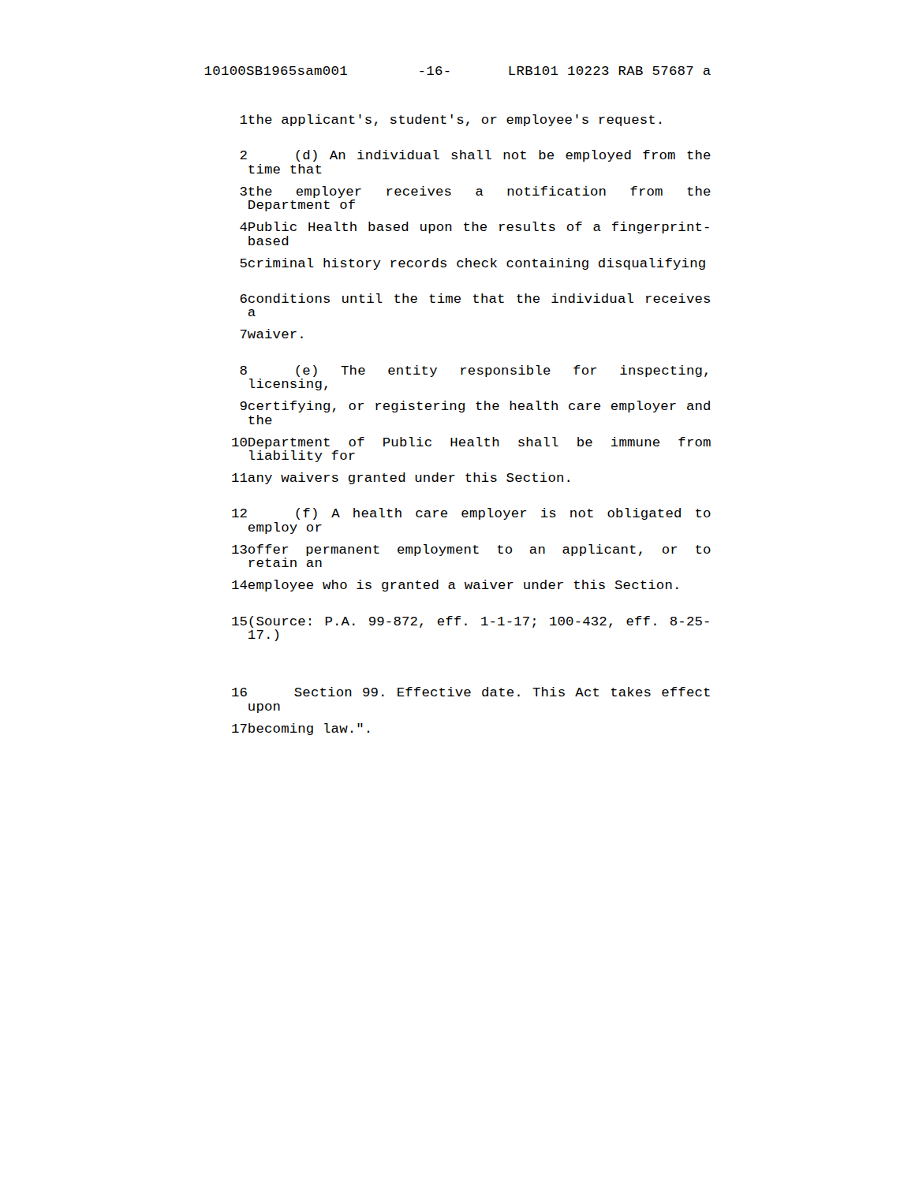10100SB1965sam001 -16- LRB101 10223 RAB 57687 a
| 1 | the applicant's, student's, or employee's request. |
| 2 | (d) An individual shall not be employed from the time that |
| 3 | the employer receives a notification from the Department of |
| 4 | Public Health based upon the results of a fingerprint-based |
| 5 | criminal history records check containing disqualifying |
| 6 | conditions until the time that the individual receives a |
| 7 | waiver. |
| 8 | (e) The entity responsible for inspecting, licensing, |
| 9 | certifying, or registering the health care employer and the |
| 10 | Department of Public Health shall be immune from liability for |
| 11 | any waivers granted under this Section. |
| 12 | (f) A health care employer is not obligated to employ or |
| 13 | offer permanent employment to an applicant, or to retain an |
| 14 | employee who is granted a waiver under this Section. |
| 15 | (Source: P.A. 99-872, eff. 1-1-17; 100-432, eff. 8-25-17.) |
| 16 | Section 99. Effective date. This Act takes effect upon |
| 17 | becoming law.". |